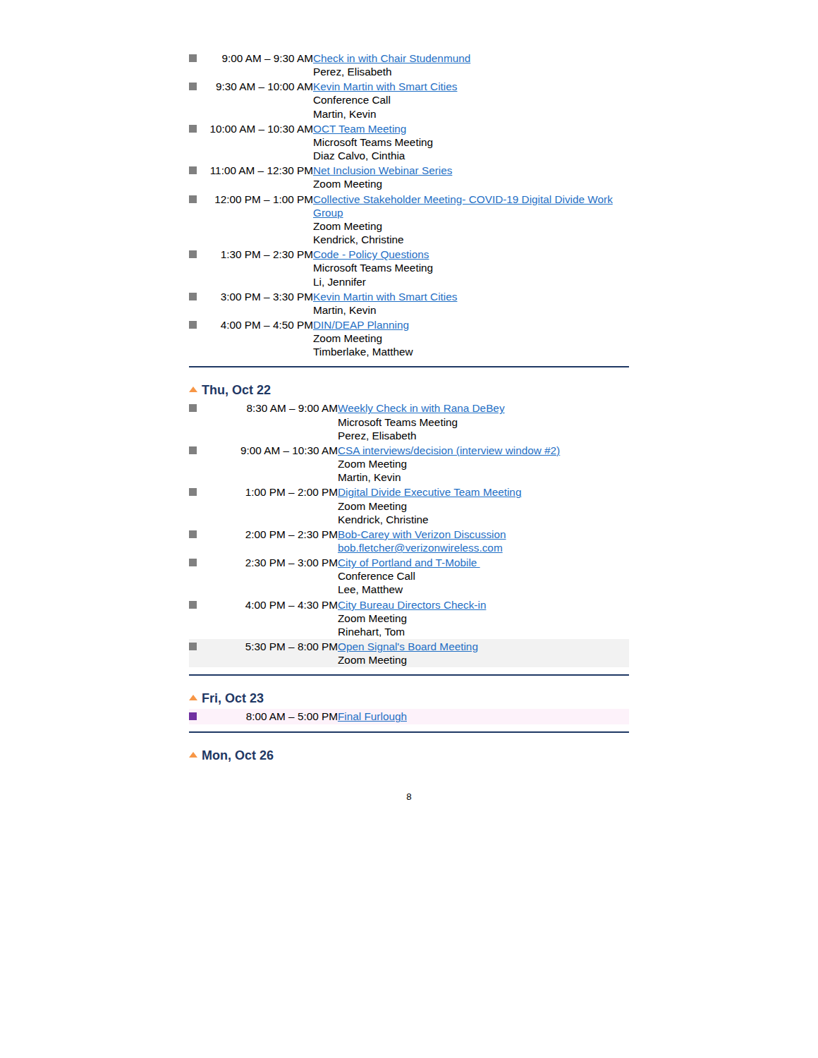| | 9:00 AM – 9:30 AM | Check in with Chair Studenmund Perez, Elisabeth |
| | 9:30 AM – 10:00 AM | Kevin Martin with Smart Cities Conference Call Martin, Kevin |
| | 10:00 AM – 10:30 AM | OCT Team Meeting Microsoft Teams Meeting Diaz Calvo, Cinthia |
| | 11:00 AM – 12:30 PM | Net Inclusion Webinar Series Zoom Meeting |
| | 12:00 PM – 1:00 PM | Collective Stakeholder Meeting- COVID-19 Digital Divide Work Group Zoom Meeting Kendrick, Christine |
| | 1:30 PM – 2:30 PM | Code - Policy Questions Microsoft Teams Meeting Li, Jennifer |
| | 3:00 PM – 3:30 PM | Kevin Martin with Smart Cities Martin, Kevin |
| | 4:00 PM – 4:50 PM | DIN/DEAP Planning Zoom Meeting Timberlake, Matthew |
Thu, Oct 22
| | 8:30 AM – 9:00 AM | Weekly Check in with Rana DeBey Microsoft Teams Meeting Perez, Elisabeth |
| | 9:00 AM – 10:30 AM | CSA interviews/decision (interview window #2) Zoom Meeting Martin, Kevin |
| | 1:00 PM – 2:00 PM | Digital Divide Executive Team Meeting Zoom Meeting Kendrick, Christine |
| | 2:00 PM – 2:30 PM | Bob-Carey with Verizon Discussion bob.fletcher@verizonwireless.com |
| | 2:30 PM – 3:00 PM | City of Portland and T-Mobile Conference Call Lee, Matthew |
| | 4:00 PM – 4:30 PM | City Bureau Directors Check-in Zoom Meeting Rinehart, Tom |
| | 5:30 PM – 8:00 PM | Open Signal's Board Meeting Zoom Meeting |
Fri, Oct 23
| | 8:00 AM – 5:00 PM | Final Furlough |
Mon, Oct 26
8